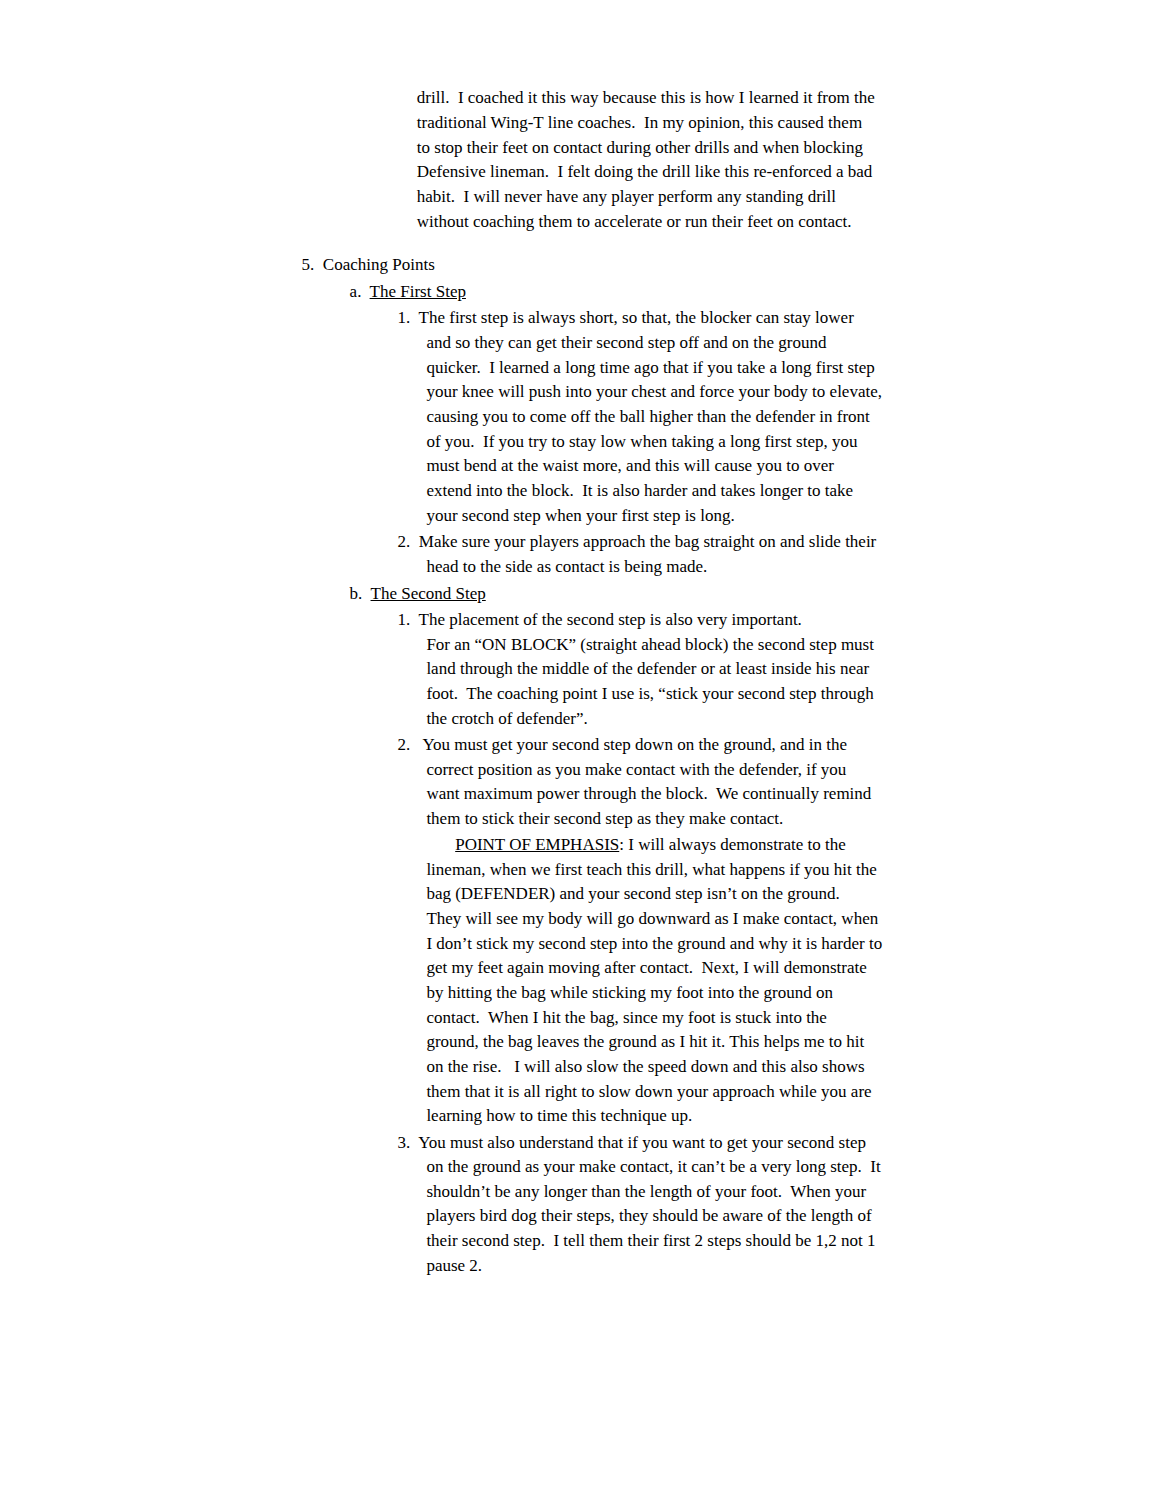drill. I coached it this way because this is how I learned it from the traditional Wing-T line coaches. In my opinion, this caused them to stop their feet on contact during other drills and when blocking Defensive lineman. I felt doing the drill like this re-enforced a bad habit. I will never have any player perform any standing drill without coaching them to accelerate or run their feet on contact.
5. Coaching Points
a. The First Step
1. The first step is always short, so that, the blocker can stay lower and so they can get their second step off and on the ground quicker. I learned a long time ago that if you take a long first step your knee will push into your chest and force your body to elevate, causing you to come off the ball higher than the defender in front of you. If you try to stay low when taking a long first step, you must bend at the waist more, and this will cause you to over extend into the block. It is also harder and takes longer to take your second step when your first step is long.
2. Make sure your players approach the bag straight on and slide their head to the side as contact is being made.
b. The Second Step
1. The placement of the second step is also very important.
For an “ON BLOCK” (straight ahead block) the second step must land through the middle of the defender or at least inside his near foot. The coaching point I use is, “stick your second step through the crotch of defender”.
2. You must get your second step down on the ground, and in the correct position as you make contact with the defender, if you want maximum power through the block. We continually remind them to stick their second step as they make contact.
POINT OF EMPHASIS: I will always demonstrate to the lineman, when we first teach this drill, what happens if you hit the bag (DEFENDER) and your second step isn’t on the ground. They will see my body will go downward as I make contact, when I don’t stick my second step into the ground and why it is harder to get my feet again moving after contact. Next, I will demonstrate by hitting the bag while sticking my foot into the ground on contact. When I hit the bag, since my foot is stuck into the ground, the bag leaves the ground as I hit it. This helps me to hit on the rise. I will also slow the speed down and this also shows them that it is all right to slow down your approach while you are learning how to time this technique up.
3. You must also understand that if you want to get your second step on the ground as your make contact, it can’t be a very long step. It shouldn’t be any longer than the length of your foot. When your players bird dog their steps, they should be aware of the length of their second step. I tell them their first 2 steps should be 1,2 not 1 pause 2.